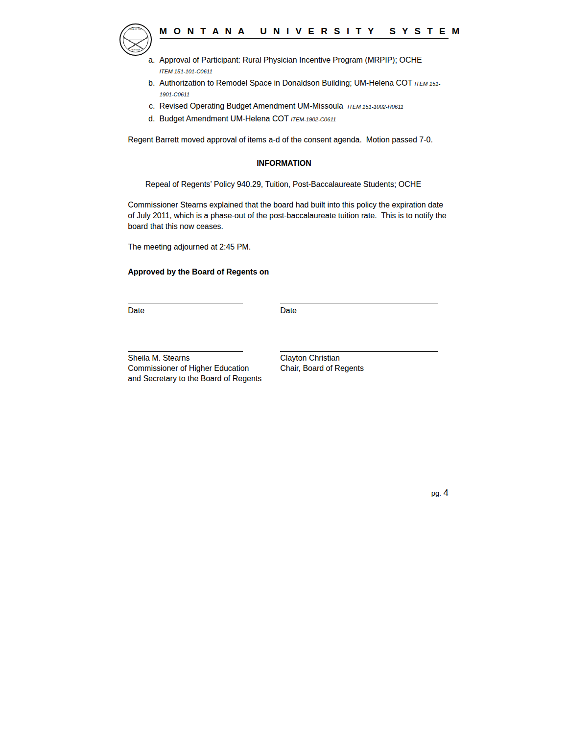GREAT SEAL OF THE STATE
MONTANA
M O N T A N A U N I V E R S I T Y S Y S T E M
Approval of Participant: Rural Physician Incentive Program (MRPIP); OCHE
ITEM 151-101-C0611
Authorization to Remodel Space in Donaldson Building; UM-Helena COT ITEM 151-1901-C0611
Revised Operating Budget Amendment UM-Missoula ITEM 151-1002-R0611
Budget Amendment UM-Helena COT ITEM-1902-C0611
Regent Barrett moved approval of items a-d of the consent agenda. Motion passed 7-0.
INFORMATION
Repeal of Regents’ Policy 940.29, Tuition, Post-Baccalaureate Students; OCHE
Commissioner Stearns explained that the board had built into this policy the expiration date of July 2011, which is a phase-out of the post-baccalaureate tuition rate. This is to notify the board that this now ceases.
The meeting adjourned at 2:45 PM.
Approved by the Board of Regents on
| Date | Date |
| Sheila M. Stearns Commissioner of Higher Education and Secretary to the Board of Regents | Clayton Christian Chair, Board of Regents |
pg. 4